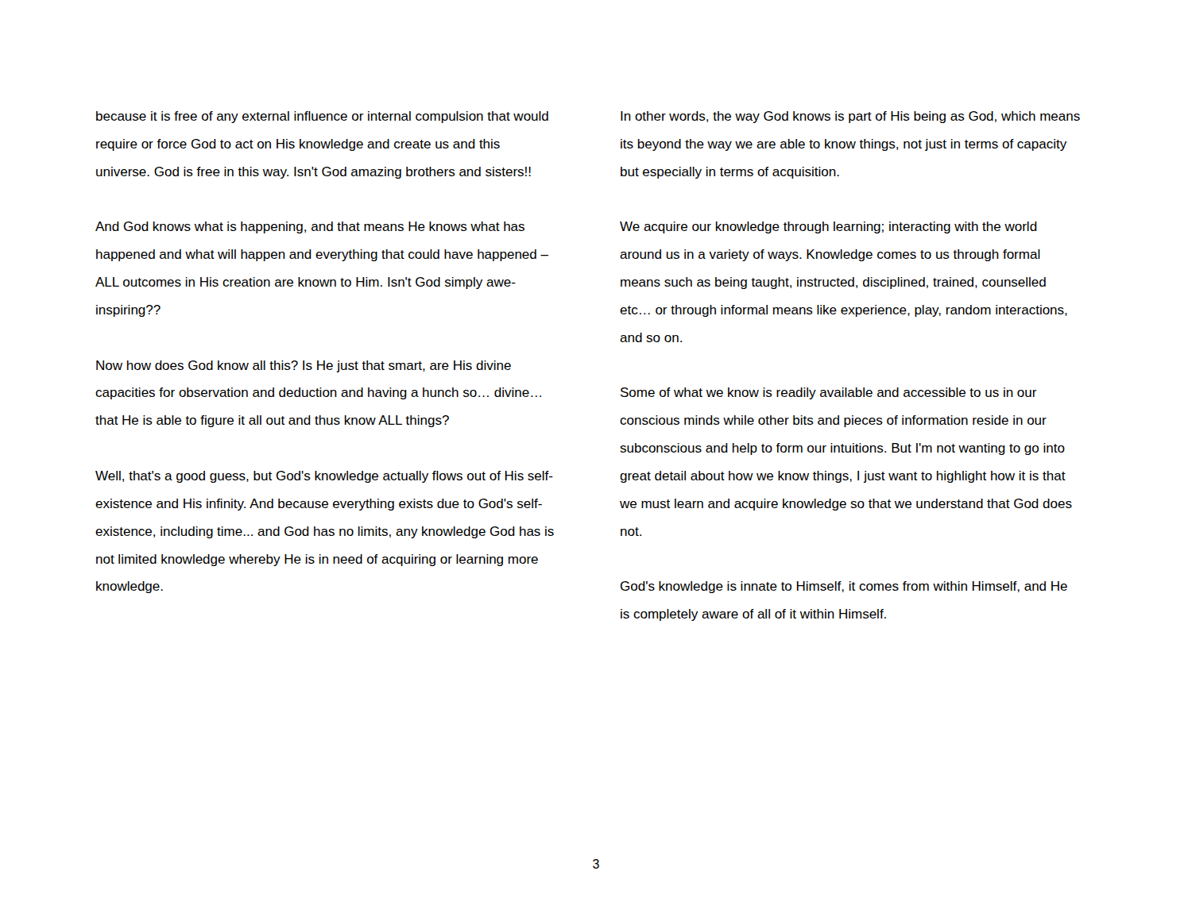because it is free of any external influence or internal compulsion that would require or force God to act on His knowledge and create us and this universe. God is free in this way. Isn't God amazing brothers and sisters!!
And God knows what is happening, and that means He knows what has happened and what will happen and everything that could have happened – ALL outcomes in His creation are known to Him. Isn't God simply awe-inspiring??
Now how does God know all this? Is He just that smart, are His divine capacities for observation and deduction and having a hunch so… divine… that He is able to figure it all out and thus know ALL things?
Well, that's a good guess, but God's knowledge actually flows out of His self-existence and His infinity. And because everything exists due to God's self-existence, including time... and God has no limits, any knowledge God has is not limited knowledge whereby He is in need of acquiring or learning more knowledge.
In other words, the way God knows is part of His being as God, which means its beyond the way we are able to know things, not just in terms of capacity but especially in terms of acquisition.
We acquire our knowledge through learning; interacting with the world around us in a variety of ways. Knowledge comes to us through formal means such as being taught, instructed, disciplined, trained, counselled etc… or through informal means like experience, play, random interactions, and so on.
Some of what we know is readily available and accessible to us in our conscious minds while other bits and pieces of information reside in our subconscious and help to form our intuitions. But I'm not wanting to go into great detail about how we know things, I just want to highlight how it is that we must learn and acquire knowledge so that we understand that God does not.
God's knowledge is innate to Himself, it comes from within Himself, and He is completely aware of all of it within Himself.
3